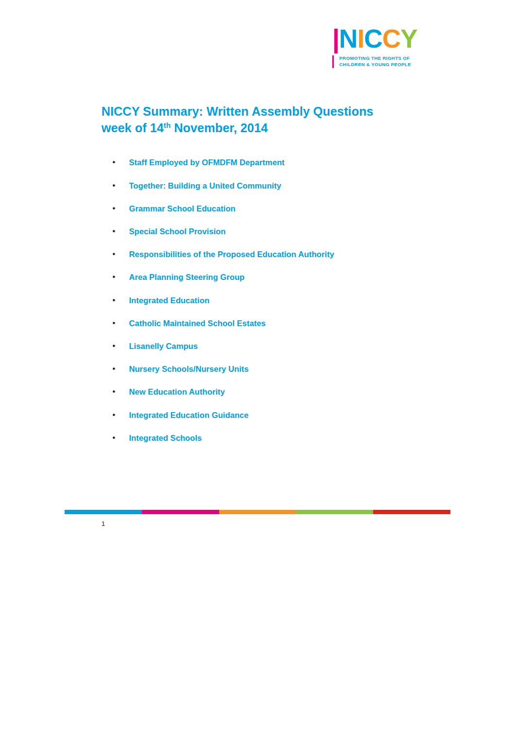|NICCY
Promoting the rights of
children & young people
NICCY Summary: Written Assembly Questions week of 14th November, 2014
Staff Employed by OFMDFM Department
Together: Building a United Community
Grammar School Education
Special School Provision
Responsibilities of the Proposed Education Authority
Area Planning Steering Group
Integrated Education
Catholic Maintained School Estates
Lisanelly Campus
Nursery Schools/Nursery Units
New Education Authority
Integrated Education Guidance
Integrated Schools
1